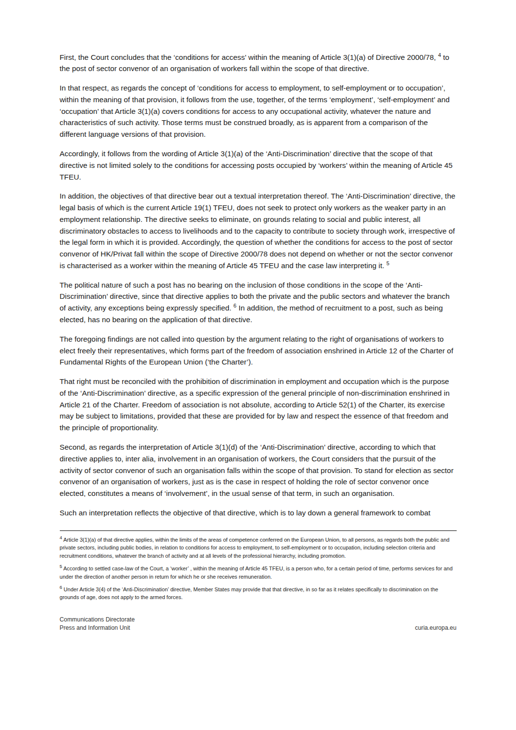First, the Court concludes that the ‘conditions for access’ within the meaning of Article 3(1)(a) of Directive 2000/78, 4 to the post of sector convenor of an organisation of workers fall within the scope of that directive.
In that respect, as regards the concept of ‘conditions for access to employment, to self-employment or to occupation’, within the meaning of that provision, it follows from the use, together, of the terms ‘employment’, ‘self-employment’ and ‘occupation’ that Article 3(1)(a) covers conditions for access to any occupational activity, whatever the nature and characteristics of such activity. Those terms must be construed broadly, as is apparent from a comparison of the different language versions of that provision.
Accordingly, it follows from the wording of Article 3(1)(a) of the ‘Anti-Discrimination’ directive that the scope of that directive is not limited solely to the conditions for accessing posts occupied by ‘workers’ within the meaning of Article 45 TFEU.
In addition, the objectives of that directive bear out a textual interpretation thereof. The ‘Anti-Discrimination’ directive, the legal basis of which is the current Article 19(1) TFEU, does not seek to protect only workers as the weaker party in an employment relationship. The directive seeks to eliminate, on grounds relating to social and public interest, all discriminatory obstacles to access to livelihoods and to the capacity to contribute to society through work, irrespective of the legal form in which it is provided. Accordingly, the question of whether the conditions for access to the post of sector convenor of HK/Privat fall within the scope of Directive 2000/78 does not depend on whether or not the sector convenor is characterised as a worker within the meaning of Article 45 TFEU and the case law interpreting it. 5
The political nature of such a post has no bearing on the inclusion of those conditions in the scope of the ‘Anti-Discrimination’ directive, since that directive applies to both the private and the public sectors and whatever the branch of activity, any exceptions being expressly specified. 6 In addition, the method of recruitment to a post, such as being elected, has no bearing on the application of that directive.
The foregoing findings are not called into question by the argument relating to the right of organisations of workers to elect freely their representatives, which forms part of the freedom of association enshrined in Article 12 of the Charter of Fundamental Rights of the European Union (‘the Charter’).
That right must be reconciled with the prohibition of discrimination in employment and occupation which is the purpose of the ‘Anti-Discrimination’ directive, as a specific expression of the general principle of non-discrimination enshrined in Article 21 of the Charter. Freedom of association is not absolute, according to Article 52(1) of the Charter, its exercise may be subject to limitations, provided that these are provided for by law and respect the essence of that freedom and the principle of proportionality.
Second, as regards the interpretation of Article 3(1)(d) of the ‘Anti-Discrimination’ directive, according to which that directive applies to, inter alia, involvement in an organisation of workers, the Court considers that the pursuit of the activity of sector convenor of such an organisation falls within the scope of that provision. To stand for election as sector convenor of an organisation of workers, just as is the case in respect of holding the role of sector convenor once elected, constitutes a means of ‘involvement’, in the usual sense of that term, in such an organisation.
Such an interpretation reflects the objective of that directive, which is to lay down a general framework to combat
4 Article 3(1)(a) of that directive applies, within the limits of the areas of competence conferred on the European Union, to all persons, as regards both the public and private sectors, including public bodies, in relation to conditions for access to employment, to self-employment or to occupation, including selection criteria and recruitment conditions, whatever the branch of activity and at all levels of the professional hierarchy, including promotion.
5 According to settled case-law of the Court, a ‘worker’ , within the meaning of Article 45 TFEU, is a person who, for a certain period of time, performs services for and under the direction of another person in return for which he or she receives remuneration.
6 Under Article 3(4) of the ‘Anti-Discrimination’ directive, Member States may provide that that directive, in so far as it relates specifically to discrimination on the grounds of age, does not apply to the armed forces.
Communications Directorate
Press and Information Unit
curia.europa.eu